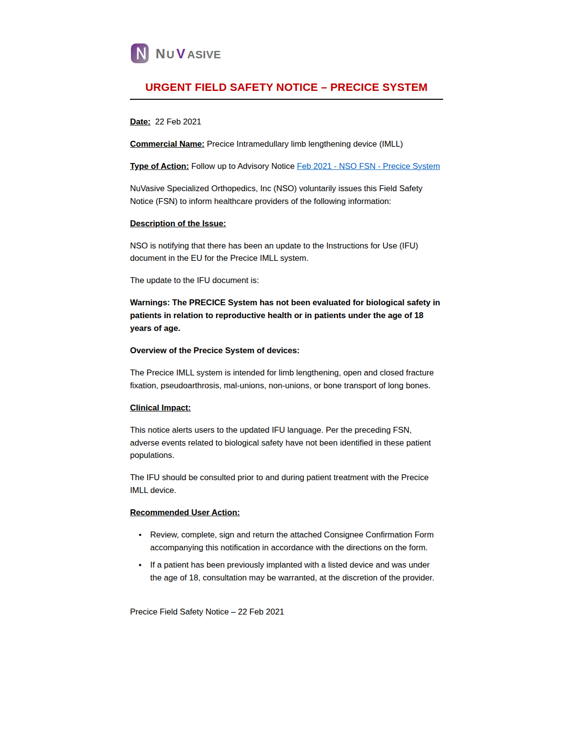N U V ASIVE
URGENT FIELD SAFETY NOTICE – PRECICE SYSTEM
Date: 22 Feb 2021
Commercial Name: Precice Intramedullary limb lengthening device (IMLL)
Type of Action: Follow up to Advisory Notice Feb 2021 - NSO FSN - Precice System
NuVasive Specialized Orthopedics, Inc (NSO) voluntarily issues this Field Safety Notice (FSN) to inform healthcare providers of the following information:
Description of the Issue:
NSO is notifying that there has been an update to the Instructions for Use (IFU) document in the EU for the Precice IMLL system.
The update to the IFU document is:
Warnings: The PRECICE System has not been evaluated for biological safety in patients in relation to reproductive health or in patients under the age of 18 years of age.
Overview of the Precice System of devices:
The Precice IMLL system is intended for limb lengthening, open and closed fracture fixation, pseudoarthrosis, mal-unions, non-unions, or bone transport of long bones.
Clinical Impact:
This notice alerts users to the updated IFU language. Per the preceding FSN, adverse events related to biological safety have not been identified in these patient populations.
The IFU should be consulted prior to and during patient treatment with the Precice IMLL device.
Recommended User Action:
Review, complete, sign and return the attached Consignee Confirmation Form accompanying this notification in accordance with the directions on the form.
If a patient has been previously implanted with a listed device and was under the age of 18, consultation may be warranted, at the discretion of the provider.
Precice Field Safety Notice – 22 Feb 2021